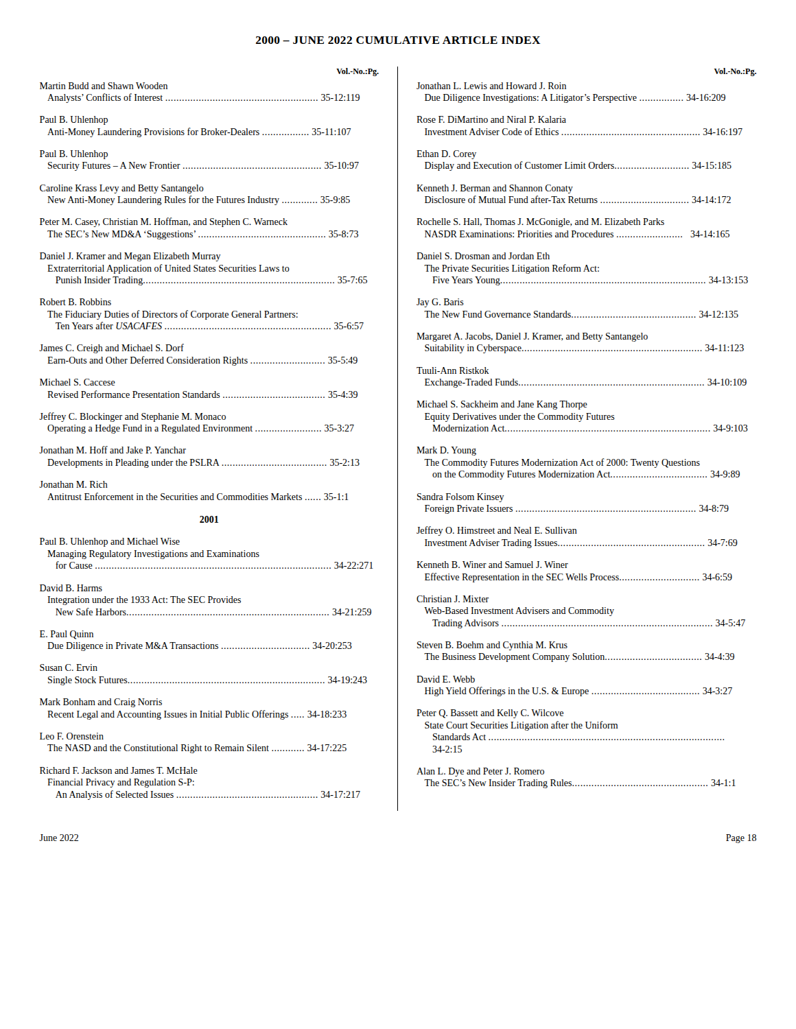2000 – JUNE 2022 CUMULATIVE ARTICLE INDEX
Vol.-No.:Pg.
Martin Budd and Shawn Wooden
Analysts’ Conflicts of Interest ....................................................... 35-12:119
Paul B. Uhlenhop
Anti-Money Laundering Provisions for Broker-Dealers ................. 35-11:107
Paul B. Uhlenhop
Security Futures – A New Frontier .................................................. 35-10:97
Caroline Krass Levy and Betty Santangelo
New Anti-Money Laundering Rules for the Futures Industry ............. 35-9:85
Peter M. Casey, Christian M. Hoffman, and Stephen C. Warneck
The SEC’s New MD&A ‘Suggestions’ .............................................. 35-8:73
Daniel J. Kramer and Megan Elizabeth Murray
Extraterritorial Application of United States Securities Laws to Punish Insider Trading..................................................................... 35-7:65
Robert B. Robbins
The Fiduciary Duties of Directors of Corporate General Partners: Ten Years after USACAFES ............................................................ 35-6:57
James C. Creigh and Michael S. Dorf
Earn-Outs and Other Deferred Consideration Rights ........................... 35-5:49
Michael S. Caccese
Revised Performance Presentation Standards ..................................... 35-4:39
Jeffrey C. Blockinger and Stephanie M. Monaco
Operating a Hedge Fund in a Regulated Environment ........................ 35-3:27
Jonathan M. Hoff and Jake P. Yanchar
Developments in Pleading under the PSLRA ...................................... 35-2:13
Jonathan M. Rich
Antitrust Enforcement in the Securities and Commodities Markets ...... 35-1:1
2001
Paul B. Uhlenhop and Michael Wise
Managing Regulatory Investigations and Examinations for Cause ..................................................................................... 34-22:271
David B. Harms
Integration under the 1933 Act: The SEC Provides New Safe Harbors......................................................................... 34-21:259
E. Paul Quinn
Due Diligence in Private M&A Transactions ................................ 34-20:253
Susan C. Ervin
Single Stock Futures....................................................................... 34-19:243
Mark Bonham and Craig Norris
Recent Legal and Accounting Issues in Initial Public Offerings ..... 34-18:233
Leo F. Orenstein
The NASD and the Constitutional Right to Remain Silent ............ 34-17:225
Richard F. Jackson and James T. McHale
Financial Privacy and Regulation S-P: An Analysis of Selected Issues ................................................... 34-17:217
Vol.-No.:Pg.
Jonathan L. Lewis and Howard J. Roin
Due Diligence Investigations: A Litigator’s Perspective ................ 34-16:209
Rose F. DiMartino and Niral P. Kalaria
Investment Adviser Code of Ethics .................................................. 34-16:197
Ethan D. Corey
Display and Execution of Customer Limit Orders........................... 34-15:185
Kenneth J. Berman and Shannon Conaty
Disclosure of Mutual Fund after-Tax Returns ................................ 34-14:172
Rochelle S. Hall, Thomas J. McGonigle, and M. Elizabeth Parks
NASDR Examinations: Priorities and Procedures ........................ 34-14:165
Daniel S. Drosman and Jordan Eth
The Private Securities Litigation Reform Act: Five Years Young.......................................................................... 34-13:153
Jay G. Baris
The New Fund Governance Standards............................................. 34-12:135
Margaret A. Jacobs, Daniel J. Kramer, and Betty Santangelo
Suitability in Cyberspace................................................................. 34-11:123
Tuuli-Ann Ristkok
Exchange-Traded Funds................................................................... 34-10:109
Michael S. Sackheim and Jane Kang Thorpe
Equity Derivatives under the Commodity Futures Modernization Act.......................................................................... 34-9:103
Mark D. Young
The Commodity Futures Modernization Act of 2000: Twenty Questions on the Commodity Futures Modernization Act................................... 34-9:89
Sandra Folsom Kinsey
Foreign Private Issuers ................................................................. 34-8:79
Jeffrey O. Himstreet and Neal E. Sullivan
Investment Adviser Trading Issues..................................................... 34-7:69
Kenneth B. Winer and Samuel J. Winer
Effective Representation in the SEC Wells Process............................. 34-6:59
Christian J. Mixter
Web-Based Investment Advisers and Commodity Trading Advisors ............................................................................ 34-5:47
Steven B. Boehm and Cynthia M. Krus
The Business Development Company Solution................................... 34-4:39
David E. Webb
High Yield Offerings in the U.S. & Europe ....................................... 34-3:27
Peter Q. Bassett and Kelly C. Wilcove
State Court Securities Litigation after the Uniform Standards Act ..................................................................................... 34-2:15
Alan L. Dye and Peter J. Romero
The SEC’s New Insider Trading Rules................................................. 34-1:1
June 2022 Page 18